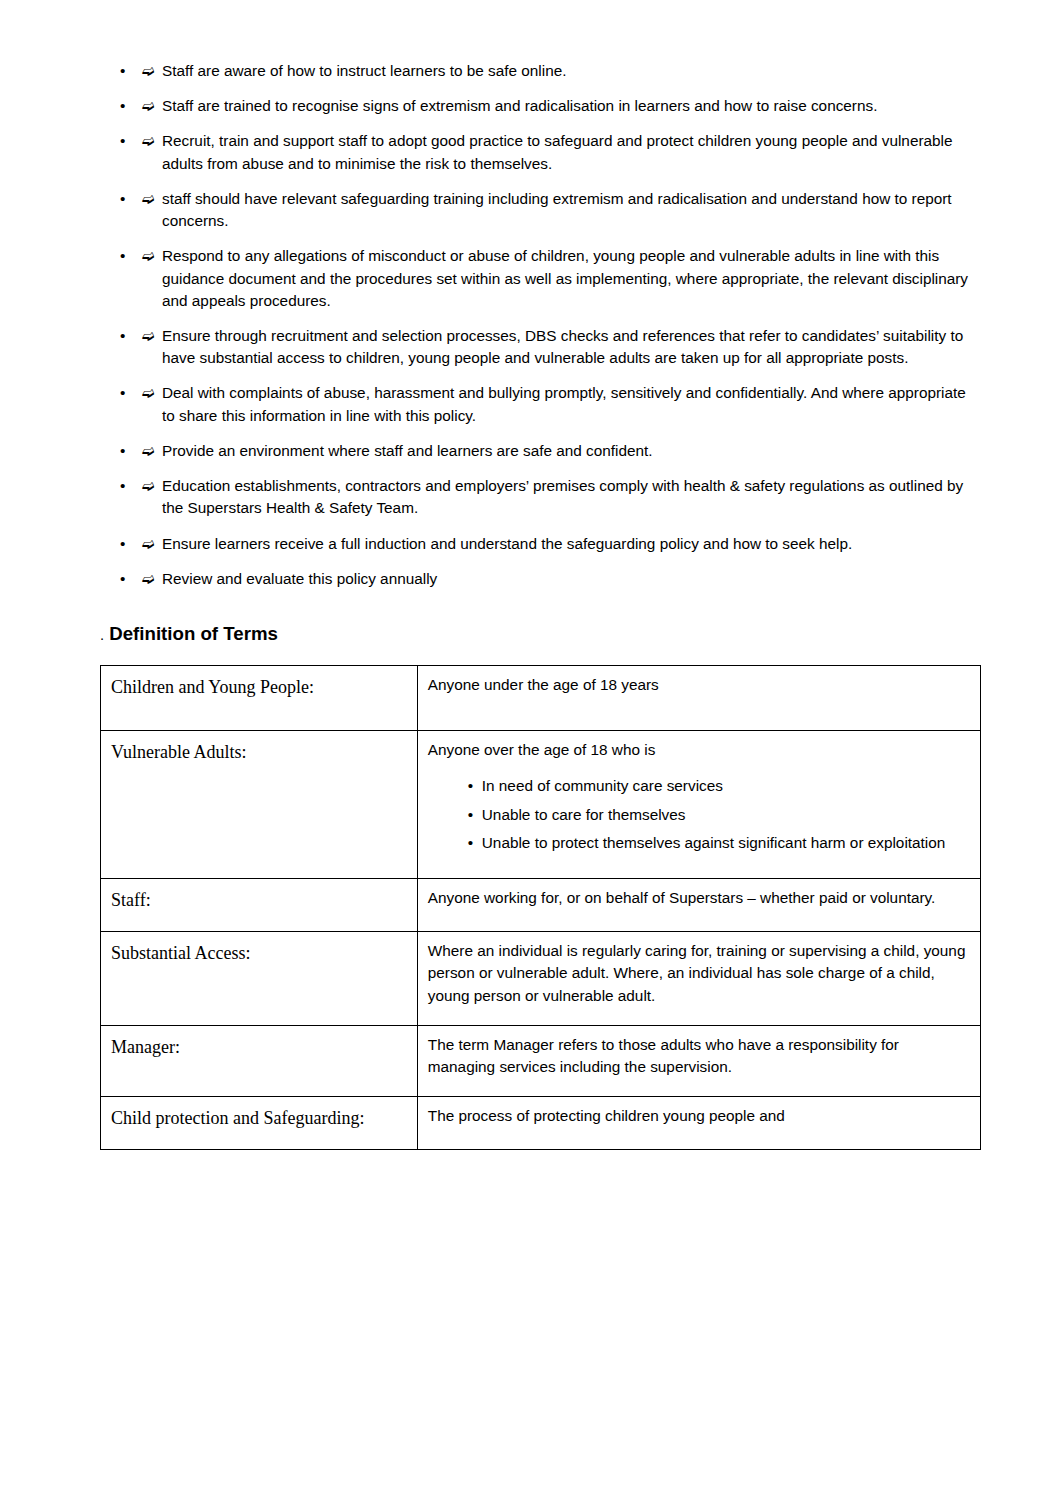➫Staff are aware of how to instruct learners to be safe online.
➫Staff are trained to recognise signs of extremism and radicalisation in learners and how to raise concerns.
➫Recruit, train and support staff to adopt good practice to safeguard and protect children young people and vulnerable adults from abuse and to minimise the risk to themselves.
➫staff should have relevant safeguarding training including extremism and radicalisation and understand how to report concerns.
➫Respond to any allegations of misconduct or abuse of children, young people and vulnerable adults in line with this guidance document and the procedures set within as well as implementing, where appropriate, the relevant disciplinary and appeals procedures.
➫Ensure through recruitment and selection processes, DBS checks and references that refer to candidates’ suitability to have substantial access to children, young people and vulnerable adults are taken up for all appropriate posts.
➫Deal with complaints of abuse, harassment and bullying promptly, sensitively and confidentially. And where appropriate to share this information in line with this policy.
➫Provide an environment where staff and learners are safe and confident.
➫Education establishments, contractors and employers’ premises comply with health & safety regulations as outlined by the Superstars Health & Safety Team.
➫Ensure learners receive a full induction and understand the safeguarding policy and how to seek help.
➫Review and evaluate this policy annually
. Definition of Terms
| Children and Young People: | Anyone under the age of 18 years |
| Vulnerable Adults: | Anyone over the age of 18 who is In need of community care services Unable to care for themselves Unable to protect themselves against significant harm or exploitation |
| Staff: | Anyone working for, or on behalf of Superstars – whether paid or voluntary. |
| Substantial Access: | Where an individual is regularly caring for, training or supervising a child, young person or vulnerable adult. Where, an individual has sole charge of a child, young person or vulnerable adult. |
| Manager: | The term Manager refers to those adults who have a responsibility for managing services including the supervision. |
| Child protection and Safeguarding: | The process of protecting children young people and |